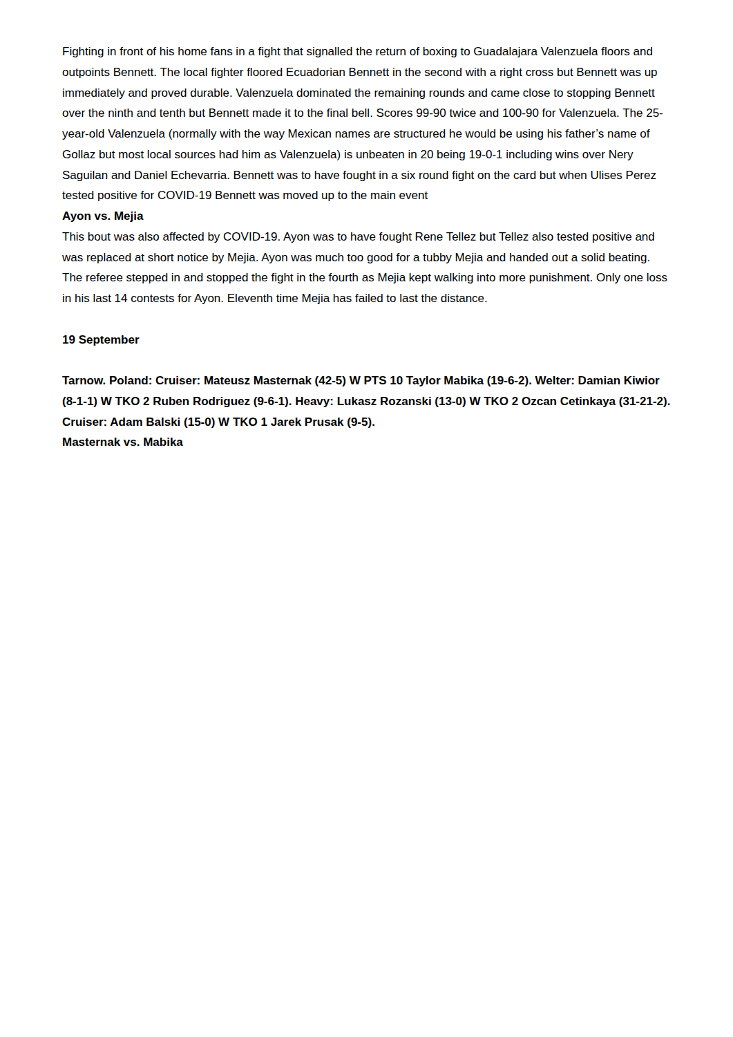Fighting in front of his home fans in a fight that signalled the return of boxing to Guadalajara Valenzuela floors and outpoints Bennett. The local fighter floored Ecuadorian Bennett in the second with a right cross but Bennett was up immediately and proved durable. Valenzuela dominated the remaining rounds and came close to stopping Bennett over the ninth and tenth but Bennett made it to the final bell. Scores 99-90 twice and 100-90 for Valenzuela. The 25-year-old Valenzuela (normally with the way Mexican names are structured he would be using his father’s name of Gollaz but most local sources had him as Valenzuela) is unbeaten in 20 being 19-0-1 including wins over Nery Saguilan and Daniel Echevarria. Bennett was to have fought in a six round fight on the card but when Ulises Perez tested positive for COVID-19 Bennett was moved up to the main event
Ayon vs. Mejia
This bout was also affected by COVID-19. Ayon was to have fought Rene Tellez but Tellez also tested positive and was replaced at short notice by Mejia. Ayon was much too good for a tubby Mejia and handed out a solid beating. The referee stepped in and stopped the fight in the fourth as Mejia kept walking into more punishment. Only one loss in his last 14 contests for Ayon. Eleventh time Mejia has failed to last the distance.
19 September
Tarnow. Poland: Cruiser: Mateusz Masternak (42-5) W PTS 10 Taylor Mabika (19-6-2). Welter: Damian Kiwior (8-1-1) W TKO 2 Ruben Rodriguez (9-6-1). Heavy: Lukasz Rozanski (13-0) W TKO 2 Ozcan Cetinkaya (31-21-2). Cruiser: Adam Balski (15-0) W TKO 1 Jarek Prusak (9-5).
Masternak vs. Mabika